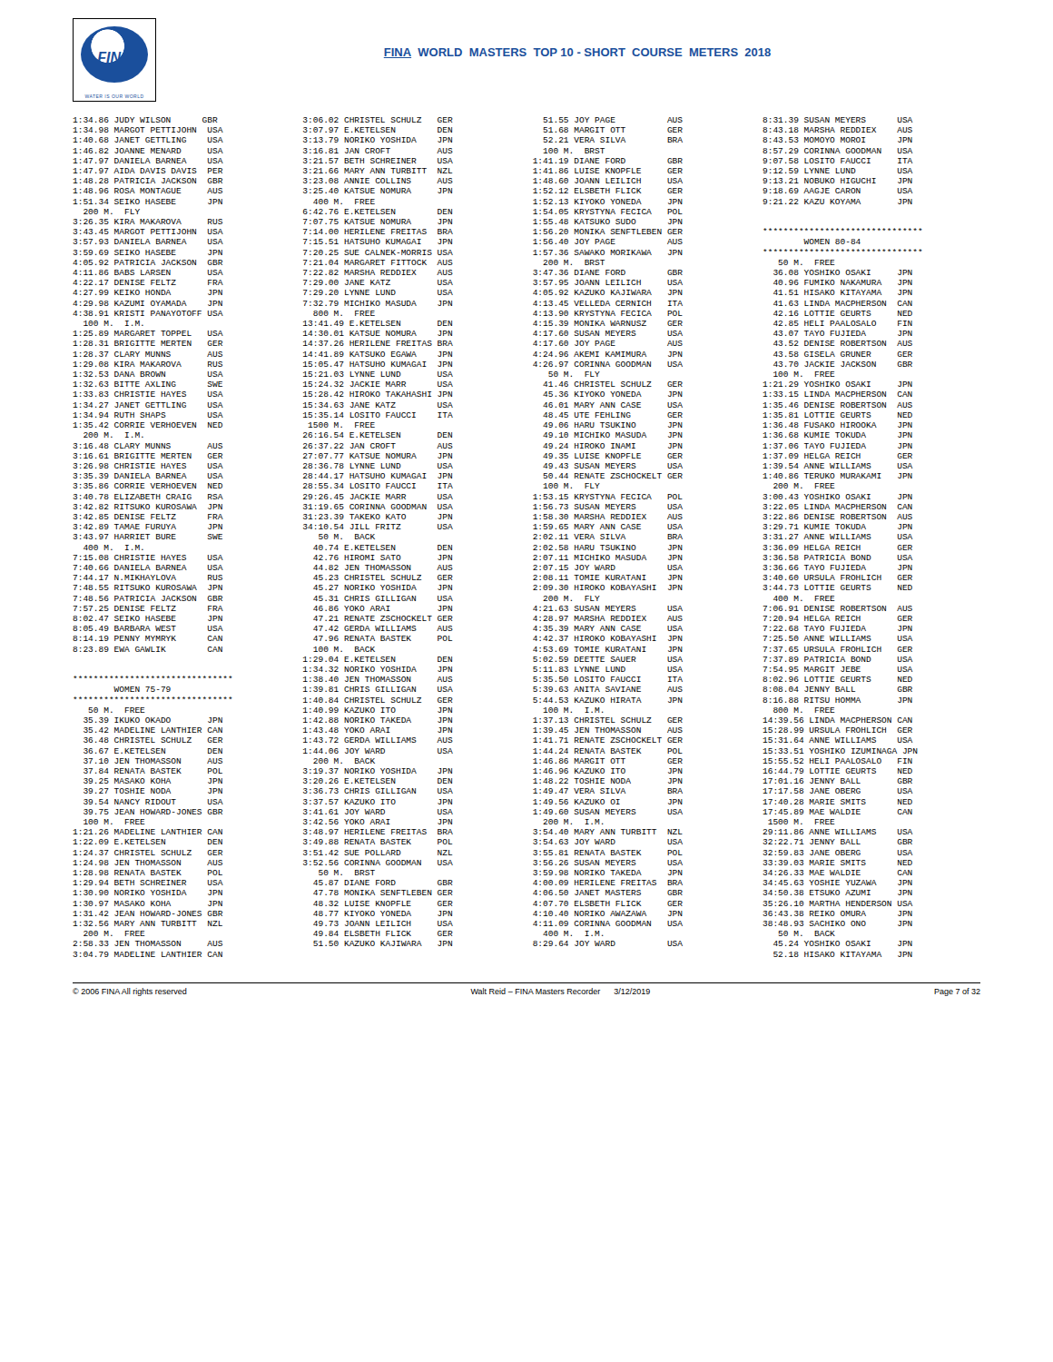FINA
WATER IS OUR WORLD
FINA WORLD MASTERS TOP 10 - SHORT COURSE METERS 2018
1:34.86 JUDY WILSON GBR 1:34.98 MARGOT PETTIJOHN USA 1:40.68 JANET GETTLING USA 1:46.82 JOANNE MENARD USA 1:47.97 DANIELA BARNEA USA 1:47.97 AIDA DAVIS DAVIS PER 1:48.28 PATRICIA JACKSON GBR 1:48.96 ROSA MONTAGUE AUS 1:51.34 SEIKO HASEBE JPN 200 M. FLY 3:26.35 KIRA MAKAROVA RUS 3:43.45 MARGOT PETTIJOHN USA 3:57.93 DANIELA BARNEA USA 3:59.69 SEIKO HASEBE JPN 4:05.92 PATRICIA JACKSON GBR 4:11.86 BABS LARSEN USA 4:22.17 DENISE FELTZ FRA 4:27.99 KEIKO HONDA JPN 4:29.98 KAZUMI OYAMADA JPN 4:38.91 KRISTI PANAYOTOFF USA 100 M. I.M. 1:25.89 MARGARET TOPPEL USA 1:28.31 BRIGITTE MERTEN GER 1:28.37 CLARY MUNNS AUS 1:29.08 KIRA MAKAROVA RUS 1:32.53 DANA BROWN USA 1:32.63 BITTE AXLING SWE 1:33.83 CHRISTIE HAYES USA 1:34.27 JANET GETTLING USA 1:34.94 RUTH SHAPS USA 1:35.42 CORRIE VERHOEVEN NED 200 M. I.M. 3:16.48 CLARY MUNNS AUS 3:16.61 BRIGITTE MERTEN GER 3:26.98 CHRISTIE HAYES USA 3:35.39 DANIELA BARNEA USA 3:35.86 CORRIE VERHOEVEN NED 3:40.78 ELIZABETH CRAIG RSA 3:42.82 RITSUKO KUROSAWA JPN 3:42.85 DENISE FELTZ FRA 3:42.89 TAMAE FURUYA JPN 3:43.97 HARRIET BURE SWE 400 M. I.M. 7:15.08 CHRISTIE HAYES USA 7:40.66 DANIELA BARNEA USA 7:44.17 N.MIKHAYLOVA RUS 7:48.55 RITSUKO KUROSAWA JPN 7:48.56 PATRICIA JACKSON GBR 7:57.25 DENISE FELTZ FRA 8:02.47 SEIKO HASEBE JPN 8:05.49 BARBARA WEST USA 8:14.19 PENNY MYMRYK CAN 8:23.89 EWA GAWLIK CAN ******************************* WOMEN 75-79 ******************************* 50 M. FREE 35.39 IKUKO OKADO JPN 35.42 MADELINE LANTHIER CAN 36.48 CHRISTEL SCHULZ GER 36.67 E.KETELSEN DEN 37.10 JEN THOMASSON AUS 37.84 RENATA BASTEK POL 39.25 MASAKO KOHA JPN 39.27 TOSHIE NODA JPN 39.54 NANCY RIDOUT USA 39.75 JEAN HOWARD-JONES GBR 100 M. FREE 1:21.26 MADELINE LANTHIER CAN 1:22.09 E.KETELSEN DEN 1:24.37 CHRISTEL SCHULZ GER 1:24.98 JEN THOMASSON AUS 1:28.98 RENATA BASTEK POL 1:29.94 BETH SCHREINER USA 1:30.90 NORIKO YOSHIDA JPN 1:30.97 MASAKO KOHA JPN 1:31.42 JEAN HOWARD-JONES GBR 1:32.56 MARY ANN TURBITT NZL 200 M. FREE 2:58.33 JEN THOMASSON AUS 3:04.79 MADELINE LANTHIER CAN
3:06.02 CHRISTEL SCHULZ GER 3:07.97 E.KETELSEN DEN 3:13.79 NORIKO YOSHIDA JPN 3:16.81 JAN CROFT AUS 3:21.57 BETH SCHREINER USA 3:21.66 MARY ANN TURBITT NZL 3:23.08 ANNIE COLLINS AUS 3:25.40 KATSUE NOMURA JPN 400 M. FREE 6:42.76 E.KETELSEN DEN 7:07.75 KATSUE NOMURA JPN 7:14.00 HERILENE FREITAS BRA 7:15.51 HATSUHO KUMAGAI JPN 7:20.25 SUE CALNEK-MORRIS USA 7:21.04 MARGARET FITTOCK AUS 7:22.82 MARSHA REDDIEX AUS 7:29.00 JANE KATZ USA 7:29.20 LYNNE LUND USA 7:32.79 MICHIKO MASUDA JPN 800 M. FREE 13:41.49 E.KETELSEN DEN 14:30.01 KATSUE NOMURA JPN 14:37.26 HERILENE FREITAS BRA 14:41.89 KATSUKO EGAWA JPN 15:05.47 HATSUHO KUMAGAI JPN 15:21.03 LYNNE LUND USA 15:24.32 JACKIE MARR USA 15:28.42 HIROKO TAKAHASHI JPN 15:34.63 JANE KATZ USA 15:35.14 LOSITO FAUCCI ITA 1500 M. FREE 26:16.54 E.KETELSEN DEN 26:37.22 JAN CROFT AUS 27:07.77 KATSUE NOMURA JPN 28:36.78 LYNNE LUND USA 28:44.17 HATSUHO KUMAGAI JPN 28:55.34 LOSITO FAUCCI ITA 29:26.45 JACKIE MARR USA 31:19.65 CORINNA GOODMAN USA 31:23.39 TAKEKO KATO JPN 34:10.54 JILL FRITZ USA 50 M. BACK 40.74 E.KETELSEN DEN 42.76 HIROMI SATO JPN 44.82 JEN THOMASSON AUS 45.23 CHRISTEL SCHULZ GER 45.27 NORIKO YOSHIDA JPN 45.31 CHRIS GILLIGAN USA 46.86 YOKO ARAI JPN 47.21 RENATE ZSCHOCKELT GER 47.42 GERDA WILLIAMS AUS 47.96 RENATA BASTEK POL 100 M. BACK 1:29.04 E.KETELSEN DEN 1:34.32 NORIKO YOSHIDA JPN 1:38.40 JEN THOMASSON AUS 1:39.81 CHRIS GILLIGAN USA 1:40.84 CHRISTEL SCHULZ GER 1:40.99 KAZUKO ITO JPN 1:42.88 NORIKO TAKEDA JPN 1:43.48 YOKO ARAI JPN 1:43.72 GERDA WILLIAMS AUS 1:44.06 JOY WARD USA 200 M. BACK 3:19.37 NORIKO YOSHIDA JPN 3:20.26 E.KETELSEN DEN 3:36.73 CHRIS GILLIGAN USA 3:37.57 KAZUKO ITO JPN 3:41.61 JOY WARD USA 3:42.56 YOKO ARAI JPN 3:48.97 HERILENE FREITAS BRA 3:49.88 RENATA BASTEK POL 3:51.42 SUE POLLARD NZL 3:52.56 CORINNA GOODMAN USA 50 M. BRST 45.87 DIANE FORD GBR 47.78 MONIKA SENFTLEBEN GER 48.32 LUISE KNOPFLE GER 48.77 KIYOKO YONEDA JPN 49.73 JOANN LEILICH USA 49.84 ELSBETH FLICK GER 51.50 KAZUKO KAJIWARA JPN
51.55 JOY PAGE AUS 51.68 MARGIT OTT GER 52.21 VERA SILVA BRA 100 M. BRST 1:41.19 DIANE FORD GBR 1:41.86 LUISE KNOPFLE GER 1:48.60 JOANN LEILICH USA 1:52.12 ELSBETH FLICK GER 1:52.13 KIYOKO YONEDA JPN 1:54.05 KRYSTYNA FECICA POL 1:55.48 KATSUKO SUDO JPN 1:56.20 MONIKA SENFTLEBEN GER 1:56.40 JOY PAGE AUS 1:57.36 SAWAKO MORIKAWA JPN 200 M. BRST 3:47.36 DIANE FORD GBR 3:57.95 JOANN LEILICH USA 4:05.92 KAZUKO KAJIWARA JPN 4:13.45 VELLEDA CERNICH ITA 4:13.90 KRYSTYNA FECICA POL 4:15.39 MONIKA WARNUSZ GER 4:17.60 SUSAN MEYERS USA 4:17.60 JOY PAGE AUS 4:24.96 AKEMI KAMIMURA JPN 4:26.97 CORINNA GOODMAN USA 50 M. FLY 41.46 CHRISTEL SCHULZ GER 45.36 KIYOKO YONEDA JPN 46.01 MARY ANN CASE USA 48.45 UTE FEHLING GER 49.06 HARU TSUKINO JPN 49.10 MICHIKO MASUDA JPN 49.24 HIROKO INAMI JPN 49.35 LUISE KNOPFLE GER 49.43 SUSAN MEYERS USA 50.44 RENATE ZSCHOCKELT GER 100 M. FLY 1:53.15 KRYSTYNA FECICA POL 1:56.73 SUSAN MEYERS USA 1:58.30 MARSHA REDDIEX AUS 1:59.65 MARY ANN CASE USA 2:02.11 VERA SILVA BRA 2:02.58 HARU TSUKINO JPN 2:07.11 MICHIKO MASUDA JPN 2:07.15 JOY WARD USA 2:08.11 TOMIE KURATANI JPN 2:09.30 HIROKO KOBAYASHI JPN 200 M. FLY 4:21.63 SUSAN MEYERS USA 4:28.97 MARSHA REDDIEX AUS 4:35.39 MARY ANN CASE USA 4:42.37 HIROKO KOBAYASHI JPN 4:53.69 TOMIE KURATANI JPN 5:02.59 DEETTE SAUER USA 5:11.83 LYNNE LUND USA 5:35.50 LOSITO FAUCCI ITA 5:39.63 ANITA SAVIANE AUS 5:44.53 KAZUKO HIRATA JPN 100 M. I.M. 1:37.13 CHRISTEL SCHULZ GER 1:39.45 JEN THOMASSON AUS 1:41.71 RENATE ZSCHOCKELT GER 1:44.24 RENATA BASTEK POL 1:46.86 MARGIT OTT GER 1:46.96 KAZUKO ITO JPN 1:48.22 TOSHIE NODA JPN 1:49.47 VERA SILVA BRA 1:49.56 KAZUKO OI JPN 1:49.60 SUSAN MEYERS USA 200 M. I.M. 3:54.40 MARY ANN TURBITT NZL 3:54.63 JOY WARD USA 3:55.81 RENATA BASTEK POL 3:56.26 SUSAN MEYERS USA 3:59.98 NORIKO TAKEDA JPN 4:00.09 HERILENE FREITAS BRA 4:06.50 JANET MASTERS GBR 4:07.70 ELSBETH FLICK GER 4:10.40 NORIKO AWAZAWA JPN 4:11.09 CORINNA GOODMAN USA 400 M. I.M. 8:29.64 JOY WARD USA
8:31.39 SUSAN MEYERS USA 8:43.18 MARSHA REDDIEX AUS 8:43.53 MOMOYO MOROI JPN 8:57.29 CORINNA GOODMAN USA 9:07.58 LOSITO FAUCCI ITA 9:12.59 LYNNE LUND USA 9:13.21 NOBUKO HIGUCHI JPN 9:18.69 AAGJE CARON USA 9:21.22 KAZU KOYAMA JPN ******************************* WOMEN 80-84 ******************************* 50 M. FREE 36.08 YOSHIKO OSAKI JPN 40.96 FUMIKO NAKAMURA JPN 41.51 HISAKO KITAYAMA JPN 41.63 LINDA MACPHERSON CAN 42.16 LOTTIE GEURTS NED 42.85 HELI PAALOSALO FIN 43.07 TAYO FUJIEDA JPN 43.52 DENISE ROBERTSON AUS 43.58 GISELA GRUNER GER 43.70 JACKIE JACKSON GBR 100 M. FREE 1:21.29 YOSHIKO OSAKI JPN 1:33.15 LINDA MACPHERSON CAN 1:35.46 DENISE ROBERTSON AUS 1:35.81 LOTTIE GEURTS NED 1:36.48 FUSAKO HIROOKA JPN 1:36.68 KUMIE TOKUDA JPN 1:37.06 TAYO FUJIEDA JPN 1:37.09 HELGA REICH GER 1:39.54 ANNE WILLIAMS USA 1:40.86 TERUKO MURAKAMI JPN 200 M. FREE 3:00.43 YOSHIKO OSAKI JPN 3:22.05 LINDA MACPHERSON CAN 3:22.86 DENISE ROBERTSON AUS 3:29.71 KUMIE TOKUDA JPN 3:31.27 ANNE WILLIAMS USA 3:36.09 HELGA REICH GER 3:36.58 PATRICIA BOND USA 3:36.66 TAYO FUJIEDA JPN 3:40.60 URSULA FROHLICH GER 3:44.73 LOTTIE GEURTS NED 400 M. FREE 7:06.91 DENISE ROBERTSON AUS 7:20.94 HELGA REICH GER 7:22.68 TAYO FUJIEDA JPN 7:25.50 ANNE WILLIAMS USA 7:37.65 URSULA FROHLICH GER 7:37.89 PATRICIA BOND USA 7:54.95 MARGIT JEBE USA 8:02.96 LOTTIE GEURTS NED 8:08.04 JENNY BALL GBR 8:16.88 RITSU HOMMA JPN 800 M. FREE 14:39.56 LINDA MACPHERSON CAN 15:28.99 URSULA FROHLICH GER 15:31.64 ANNE WILLIAMS USA 15:33.51 YOSHIKO IZUMINAGA JPN 15:55.52 HELI PAALOSALO FIN 16:44.79 LOTTIE GEURTS NED 17:01.16 JENNY BALL GBR 17:17.58 JANE OBERG USA 17:40.28 MARIE SMITS NED 17:45.89 MAE WALDIE CAN 1500 M. FREE 29:11.86 ANNE WILLIAMS USA 32:22.71 JENNY BALL GBR 32:59.83 JANE OBERG USA 33:39.03 MARIE SMITS NED 34:26.33 MAE WALDIE CAN 34:45.63 YOSHIE YUZAWA JPN 34:50.38 ETSUKO AZUMI JPN 35:26.10 MARTHA HENDERSON USA 36:43.38 REIKO OMURA JPN 38:48.93 SACHIKO ONO JPN 50 M. BACK 45.24 YOSHIKO OSAKI JPN 52.18 HISAKO KITAYAMA JPN
© 2006 FINA All rights reserved
Walt Reid – FINA Masters Recorder 3/12/2019
Page 7 of 32